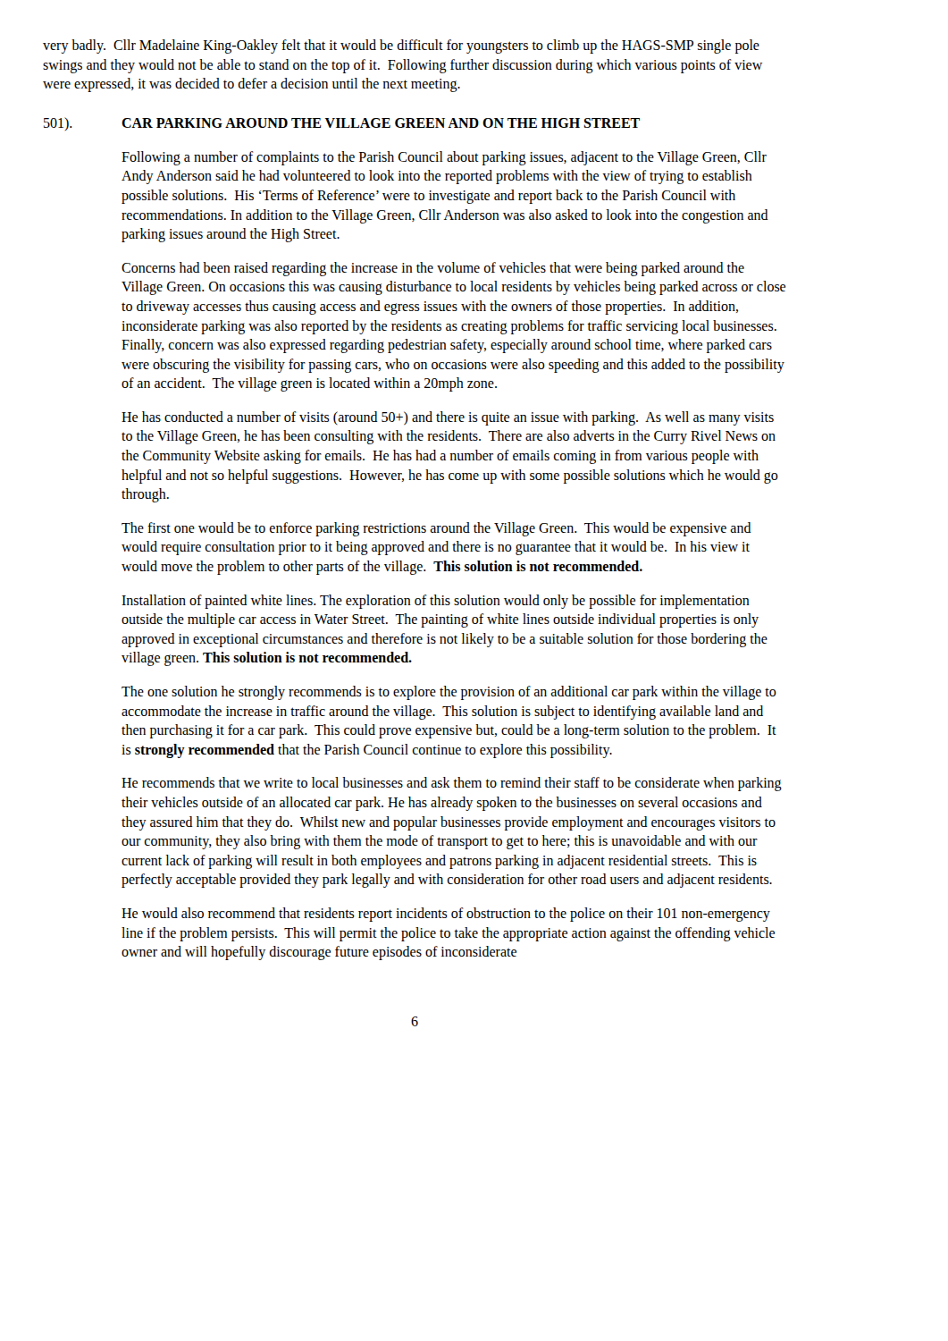very badly. Cllr Madelaine King-Oakley felt that it would be difficult for youngsters to climb up the HAGS-SMP single pole swings and they would not be able to stand on the top of it. Following further discussion during which various points of view were expressed, it was decided to defer a decision until the next meeting.
501).
Car Parking Around the Village Green and on the High Street
Following a number of complaints to the Parish Council about parking issues, adjacent to the Village Green, Cllr Andy Anderson said he had volunteered to look into the reported problems with the view of trying to establish possible solutions. His ‘Terms of Reference’ were to investigate and report back to the Parish Council with recommendations. In addition to the Village Green, Cllr Anderson was also asked to look into the congestion and parking issues around the High Street.
Concerns had been raised regarding the increase in the volume of vehicles that were being parked around the Village Green. On occasions this was causing disturbance to local residents by vehicles being parked across or close to driveway accesses thus causing access and egress issues with the owners of those properties. In addition, inconsiderate parking was also reported by the residents as creating problems for traffic servicing local businesses. Finally, concern was also expressed regarding pedestrian safety, especially around school time, where parked cars were obscuring the visibility for passing cars, who on occasions were also speeding and this added to the possibility of an accident. The village green is located within a 20mph zone.
He has conducted a number of visits (around 50+) and there is quite an issue with parking. As well as many visits to the Village Green, he has been consulting with the residents. There are also adverts in the Curry Rivel News on the Community Website asking for emails. He has had a number of emails coming in from various people with helpful and not so helpful suggestions. However, he has come up with some possible solutions which he would go through.
The first one would be to enforce parking restrictions around the Village Green. This would be expensive and would require consultation prior to it being approved and there is no guarantee that it would be. In his view it would move the problem to other parts of the village. This solution is not recommended.
Installation of painted white lines. The exploration of this solution would only be possible for implementation outside the multiple car access in Water Street. The painting of white lines outside individual properties is only approved in exceptional circumstances and therefore is not likely to be a suitable solution for those bordering the village green. This solution is not recommended.
The one solution he strongly recommends is to explore the provision of an additional car park within the village to accommodate the increase in traffic around the village. This solution is subject to identifying available land and then purchasing it for a car park. This could prove expensive but, could be a long-term solution to the problem. It is strongly recommended that the Parish Council continue to explore this possibility.
He recommends that we write to local businesses and ask them to remind their staff to be considerate when parking their vehicles outside of an allocated car park. He has already spoken to the businesses on several occasions and they assured him that they do. Whilst new and popular businesses provide employment and encourages visitors to our community, they also bring with them the mode of transport to get to here; this is unavoidable and with our current lack of parking will result in both employees and patrons parking in adjacent residential streets. This is perfectly acceptable provided they park legally and with consideration for other road users and adjacent residents.
He would also recommend that residents report incidents of obstruction to the police on their 101 non-emergency line if the problem persists. This will permit the police to take the appropriate action against the offending vehicle owner and will hopefully discourage future episodes of inconsiderate
6